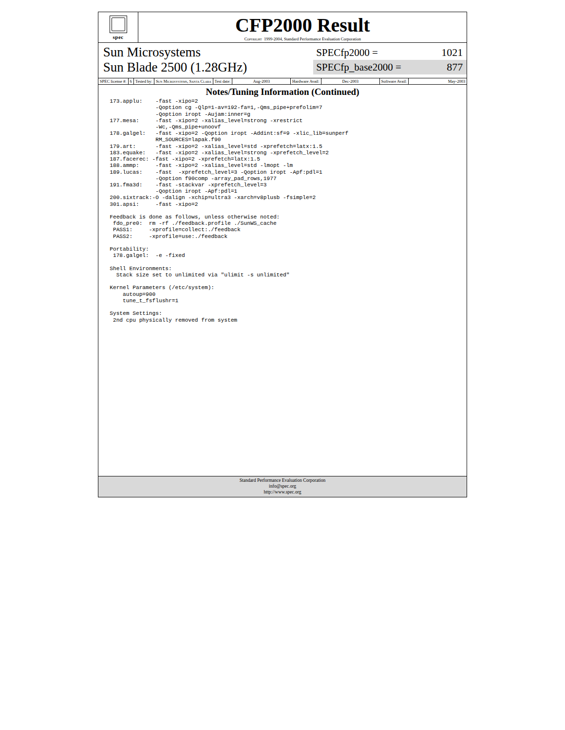spec
CFP2000 Result
Copyright 1999-2004, Standard Performance Evaluation Corporation
Sun Microsystems
Sun Blade 2500 (1.28GHz)
SPECfp2000 =
1021
SPECfp_base2000 =
877
SPEC license #:
6
Tested by:
Sun Microsystems, Santa Clara
Test date:
Aug-2003
Hardware Avail:
Dec-2003
Software Avail:
May-2003
Notes/Tuning Information (Continued)
  173.applu:    -fast -xipo=2
                -Qoption cg -Qlp=1-av=192-fa=1,-Qms_pipe+prefolim=7
                -Qoption iropt -Aujam:inner=g
  177.mesa:     -fast -xipo=2 -xalias_level=strong -xrestrict
                -Wc,-Qms_pipe+unoovf
  178.galgel:   -fast -xipo=2 -Qoption iropt -Addint:sf=9 -xlic_lib=sunperf
                RM_SOURCES=lapak.f90
  179.art:      -fast -xipo=2 -xalias_level=std -xprefetch=latx:1.5
  183.equake:   -fast -xipo=2 -xalias_level=strong -xprefetch_level=2
  187.facerec: -fast -xipo=2 -xprefetch=latx:1.5
  188.ammp:     -fast -xipo=2 -xalias_level=std -lmopt -lm
  189.lucas:    -fast  -xprefetch_level=3 -Qoption iropt -Apf:pdl=1
                -Qoption f90comp -array_pad_rows,1977
  191.fma3d:    -fast -stackvar -xprefetch_level=3
                -Qoption iropt -Apf:pdl=1
  200.sixtrack:-O -dalign -xchip=ultra3 -xarch=v8plusb -fsimple=2
  301.apsi:     -fast -xipo=2

  Feedback is done as follows, unless otherwise noted:
   fdo_pre0:  rm -rf ./feedback.profile ./SunWS_cache
   PASS1:     -xprofile=collect:./feedback
   PASS2:     -xprofile=use:./feedback

  Portability:
   178.galgel:  -e -fixed

  Shell Environments:
    Stack size set to unlimited via "ulimit -s unlimited"

  Kernel Parameters (/etc/system):
      autoup=900
      tune_t_fsflushr=1

  System Settings:
   2nd cpu physically removed from system
Standard Performance Evaluation Corporation
info@spec.org
http://www.spec.org